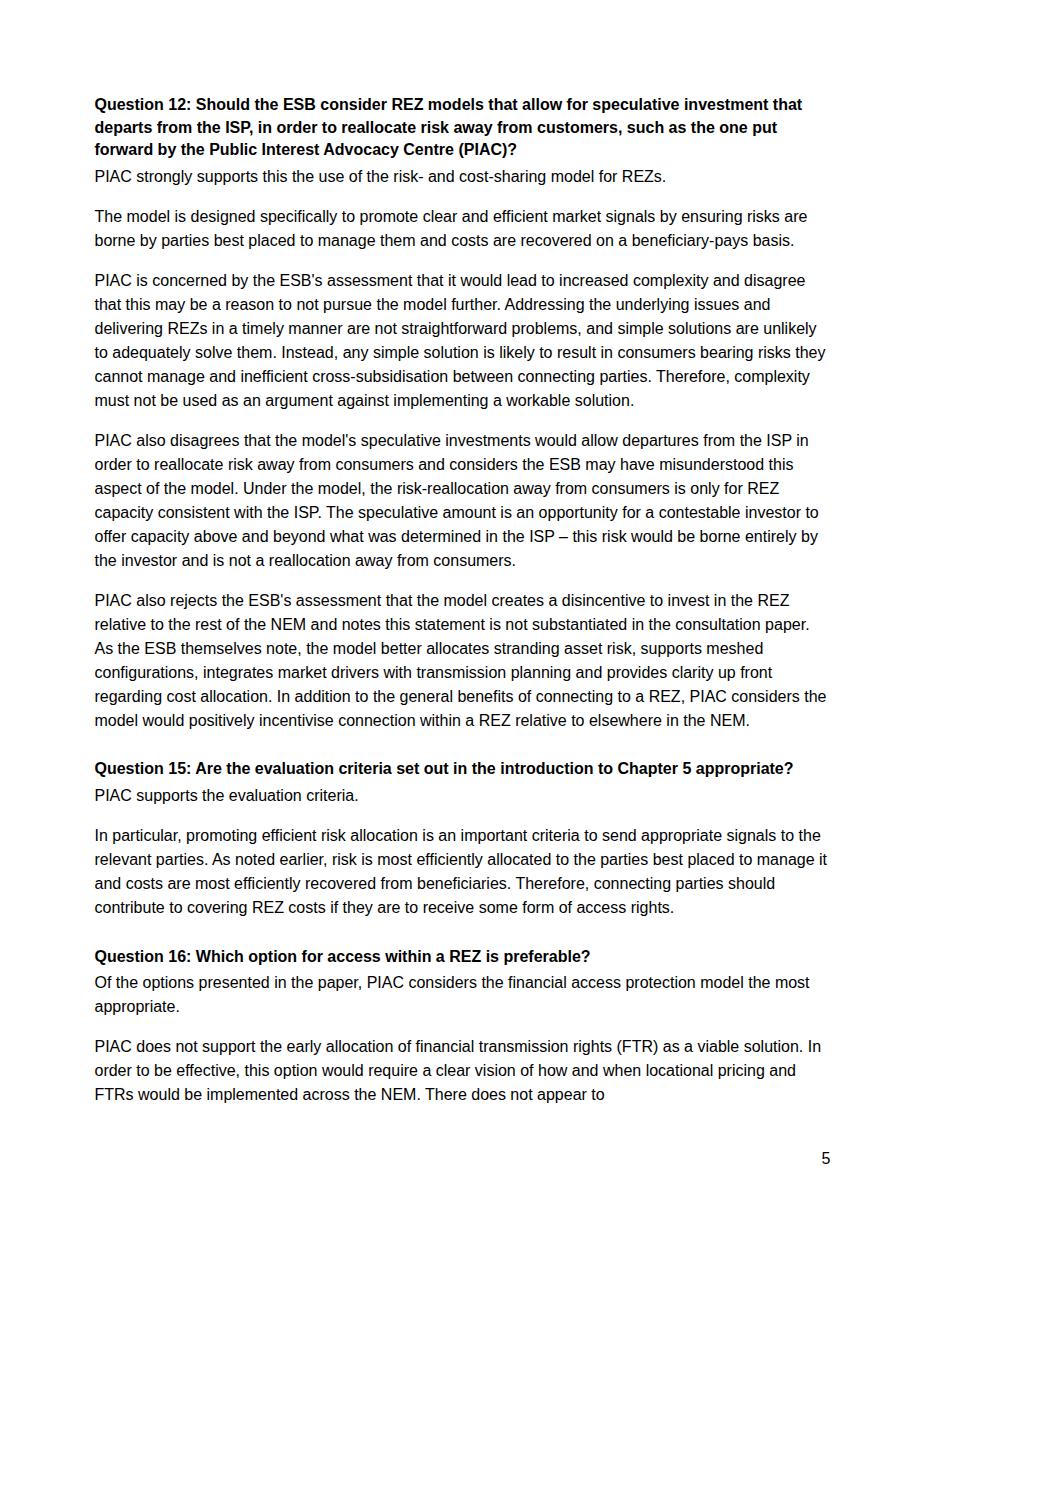Question 12: Should the ESB consider REZ models that allow for speculative investment that departs from the ISP, in order to reallocate risk away from customers, such as the one put forward by the Public Interest Advocacy Centre (PIAC)?
PIAC strongly supports this the use of the risk- and cost-sharing model for REZs.
The model is designed specifically to promote clear and efficient market signals by ensuring risks are borne by parties best placed to manage them and costs are recovered on a beneficiary-pays basis.
PIAC is concerned by the ESB's assessment that it would lead to increased complexity and disagree that this may be a reason to not pursue the model further. Addressing the underlying issues and delivering REZs in a timely manner are not straightforward problems, and simple solutions are unlikely to adequately solve them. Instead, any simple solution is likely to result in consumers bearing risks they cannot manage and inefficient cross-subsidisation between connecting parties. Therefore, complexity must not be used as an argument against implementing a workable solution.
PIAC also disagrees that the model's speculative investments would allow departures from the ISP in order to reallocate risk away from consumers and considers the ESB may have misunderstood this aspect of the model. Under the model, the risk-reallocation away from consumers is only for REZ capacity consistent with the ISP. The speculative amount is an opportunity for a contestable investor to offer capacity above and beyond what was determined in the ISP – this risk would be borne entirely by the investor and is not a reallocation away from consumers.
PIAC also rejects the ESB's assessment that the model creates a disincentive to invest in the REZ relative to the rest of the NEM and notes this statement is not substantiated in the consultation paper. As the ESB themselves note, the model better allocates stranding asset risk, supports meshed configurations, integrates market drivers with transmission planning and provides clarity up front regarding cost allocation. In addition to the general benefits of connecting to a REZ, PIAC considers the model would positively incentivise connection within a REZ relative to elsewhere in the NEM.
Question 15: Are the evaluation criteria set out in the introduction to Chapter 5 appropriate?
PIAC supports the evaluation criteria.
In particular, promoting efficient risk allocation is an important criteria to send appropriate signals to the relevant parties. As noted earlier, risk is most efficiently allocated to the parties best placed to manage it and costs are most efficiently recovered from beneficiaries. Therefore, connecting parties should contribute to covering REZ costs if they are to receive some form of access rights.
Question 16: Which option for access within a REZ is preferable?
Of the options presented in the paper, PIAC considers the financial access protection model the most appropriate.
PIAC does not support the early allocation of financial transmission rights (FTR) as a viable solution. In order to be effective, this option would require a clear vision of how and when locational pricing and FTRs would be implemented across the NEM. There does not appear to
5